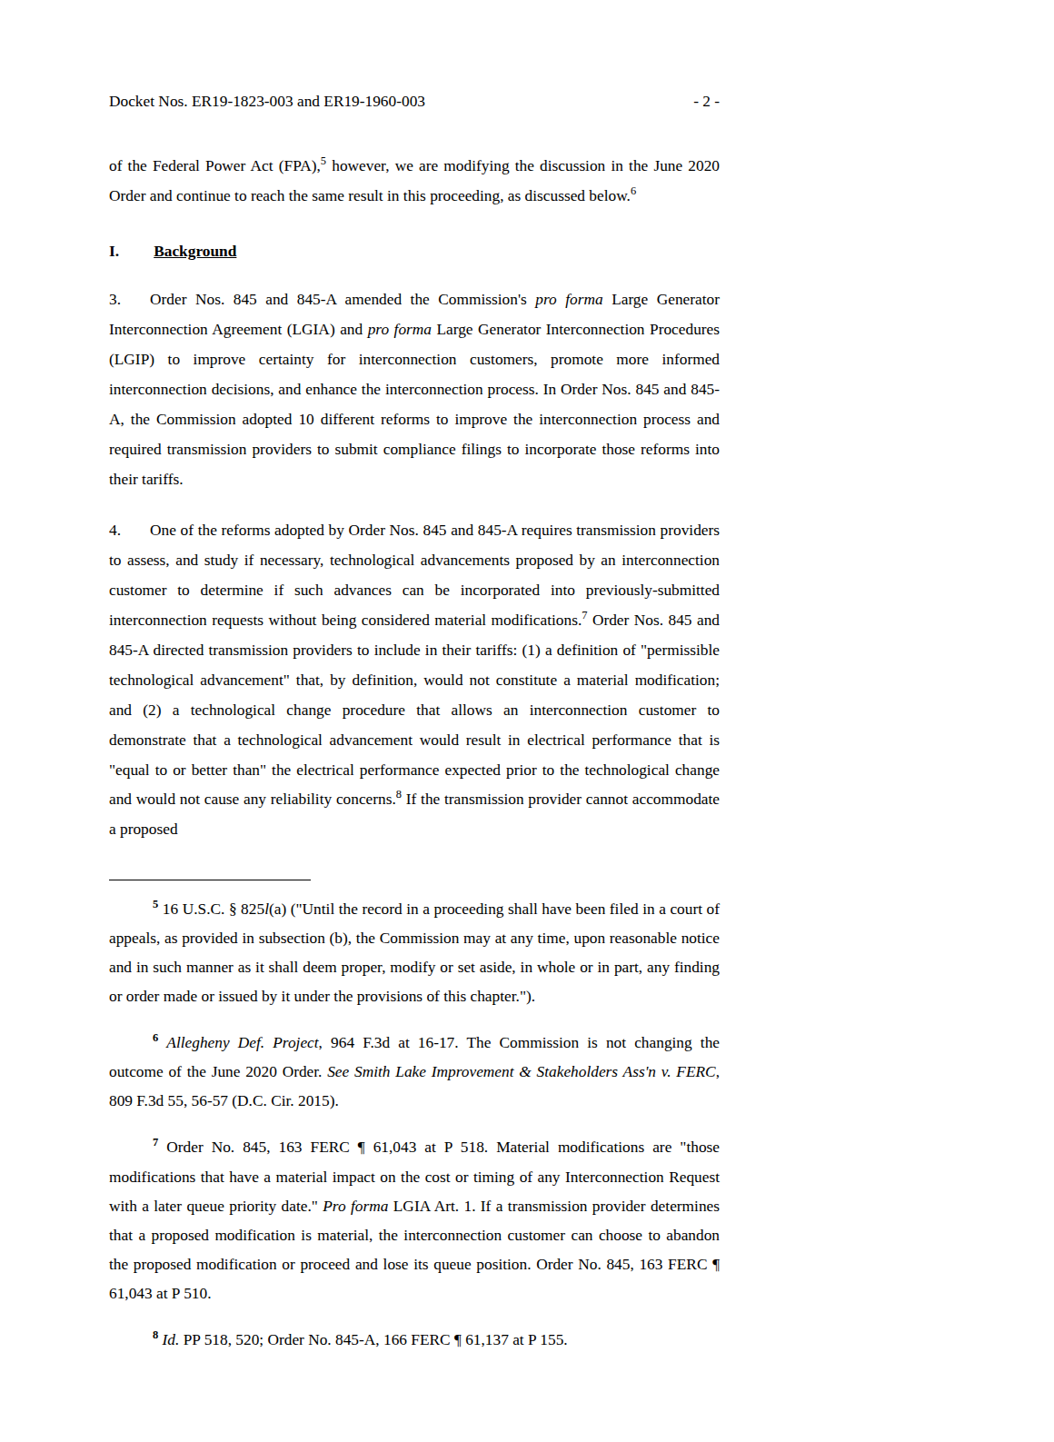Docket Nos. ER19-1823-003 and ER19-1960-003
- 2 -
of the Federal Power Act (FPA),5 however, we are modifying the discussion in the June 2020 Order and continue to reach the same result in this proceeding, as discussed below.6
I. Background
3. Order Nos. 845 and 845-A amended the Commission's pro forma Large Generator Interconnection Agreement (LGIA) and pro forma Large Generator Interconnection Procedures (LGIP) to improve certainty for interconnection customers, promote more informed interconnection decisions, and enhance the interconnection process. In Order Nos. 845 and 845-A, the Commission adopted 10 different reforms to improve the interconnection process and required transmission providers to submit compliance filings to incorporate those reforms into their tariffs.
4. One of the reforms adopted by Order Nos. 845 and 845-A requires transmission providers to assess, and study if necessary, technological advancements proposed by an interconnection customer to determine if such advances can be incorporated into previously-submitted interconnection requests without being considered material modifications.7 Order Nos. 845 and 845-A directed transmission providers to include in their tariffs: (1) a definition of "permissible technological advancement" that, by definition, would not constitute a material modification; and (2) a technological change procedure that allows an interconnection customer to demonstrate that a technological advancement would result in electrical performance that is "equal to or better than" the electrical performance expected prior to the technological change and would not cause any reliability concerns.8 If the transmission provider cannot accommodate a proposed
5 16 U.S.C. § 825l(a) ("Until the record in a proceeding shall have been filed in a court of appeals, as provided in subsection (b), the Commission may at any time, upon reasonable notice and in such manner as it shall deem proper, modify or set aside, in whole or in part, any finding or order made or issued by it under the provisions of this chapter.").
6 Allegheny Def. Project, 964 F.3d at 16-17. The Commission is not changing the outcome of the June 2020 Order. See Smith Lake Improvement & Stakeholders Ass'n v. FERC, 809 F.3d 55, 56-57 (D.C. Cir. 2015).
7 Order No. 845, 163 FERC ¶ 61,043 at P 518. Material modifications are "those modifications that have a material impact on the cost or timing of any Interconnection Request with a later queue priority date." Pro forma LGIA Art. 1. If a transmission provider determines that a proposed modification is material, the interconnection customer can choose to abandon the proposed modification or proceed and lose its queue position. Order No. 845, 163 FERC ¶ 61,043 at P 510.
8 Id. PP 518, 520; Order No. 845-A, 166 FERC ¶ 61,137 at P 155.